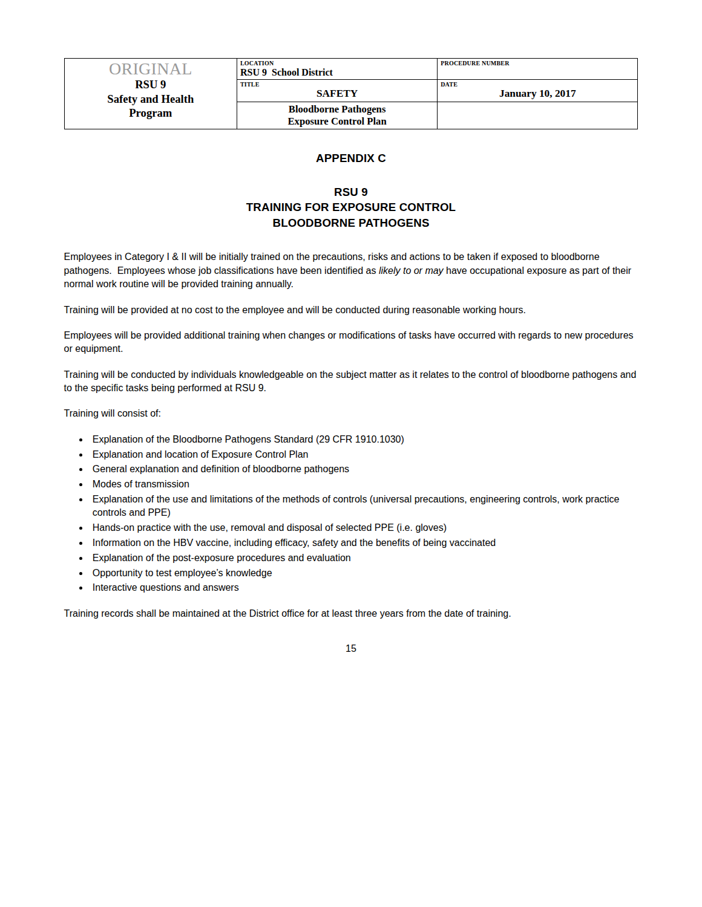| ORIGINAL RSU 9 Safety and Health Program | LOCATION RSU 9 School District | PROCEDURE NUMBER |
| TITLE SAFETY | DATE January 10, 2017 |
| Bloodborne Pathogens Exposure Control Plan | |
APPENDIX C
RSU 9
TRAINING FOR EXPOSURE CONTROL
BLOODBORNE PATHOGENS
Employees in Category I & II will be initially trained on the precautions, risks and actions to be taken if exposed to bloodborne pathogens. Employees whose job classifications have been identified as likely to or may have occupational exposure as part of their normal work routine will be provided training annually.
Training will be provided at no cost to the employee and will be conducted during reasonable working hours.
Employees will be provided additional training when changes or modifications of tasks have occurred with regards to new procedures or equipment.
Training will be conducted by individuals knowledgeable on the subject matter as it relates to the control of bloodborne pathogens and to the specific tasks being performed at RSU 9.
Training will consist of:
Explanation of the Bloodborne Pathogens Standard (29 CFR 1910.1030)
Explanation and location of Exposure Control Plan
General explanation and definition of bloodborne pathogens
Modes of transmission
Explanation of the use and limitations of the methods of controls (universal precautions, engineering controls, work practice controls and PPE)
Hands-on practice with the use, removal and disposal of selected PPE (i.e. gloves)
Information on the HBV vaccine, including efficacy, safety and the benefits of being vaccinated
Explanation of the post-exposure procedures and evaluation
Opportunity to test employee’s knowledge
Interactive questions and answers
Training records shall be maintained at the District office for at least three years from the date of training.
15